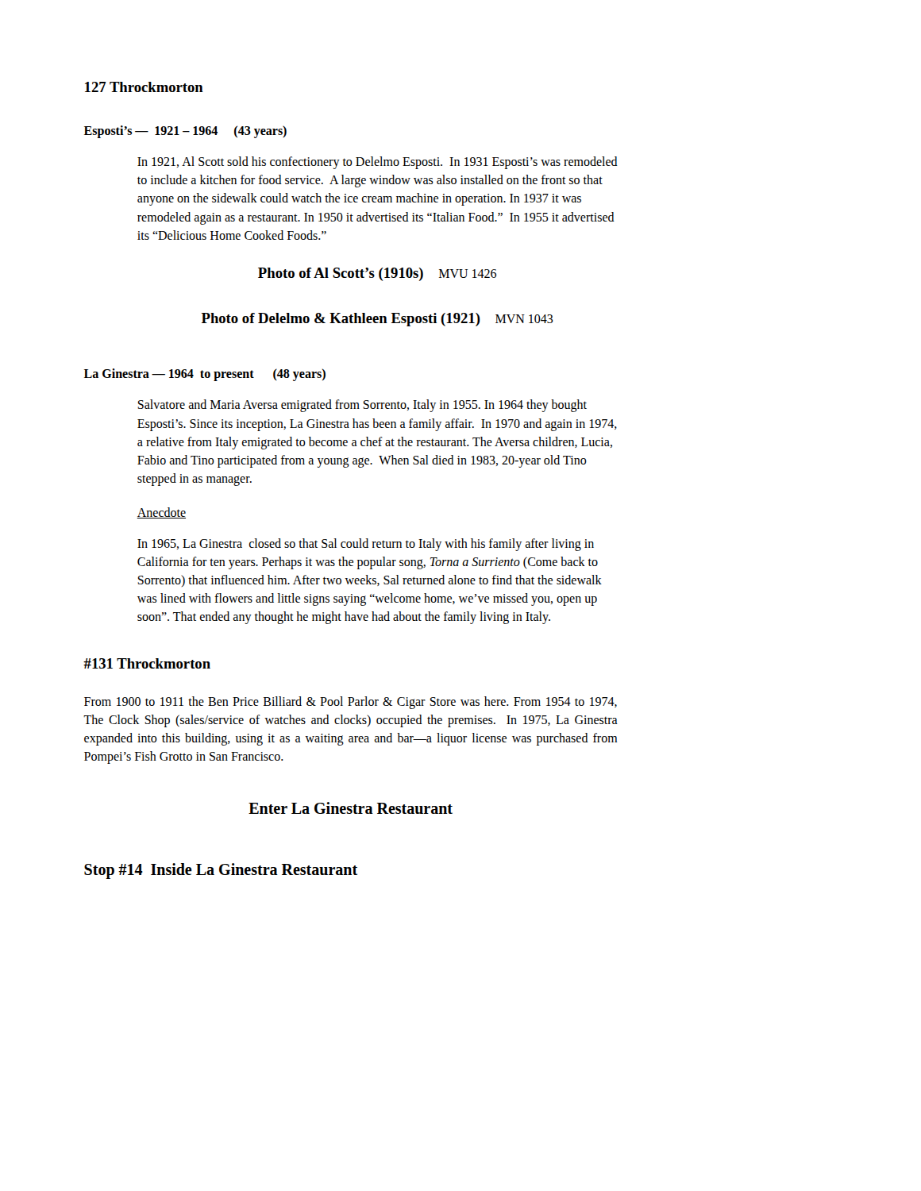127 Throckmorton
Esposti’s — 1921 – 1964 (43 years)
In 1921, Al Scott sold his confectionery to Delelmo Esposti. In 1931 Esposti’s was remodeled to include a kitchen for food service. A large window was also installed on the front so that anyone on the sidewalk could watch the ice cream machine in operation. In 1937 it was remodeled again as a restaurant. In 1950 it advertised its “Italian Food.” In 1955 it advertised its “Delicious Home Cooked Foods.”
Photo of Al Scott’s (1910s) MVU 1426
Photo of Delelmo & Kathleen Esposti (1921) MVN 1043
La Ginestra — 1964 to present (48 years)
Salvatore and Maria Aversa emigrated from Sorrento, Italy in 1955. In 1964 they bought Esposti’s. Since its inception, La Ginestra has been a family affair. In 1970 and again in 1974, a relative from Italy emigrated to become a chef at the restaurant. The Aversa children, Lucia, Fabio and Tino participated from a young age. When Sal died in 1983, 20-year old Tino stepped in as manager.
Anecdote
In 1965, La Ginestra closed so that Sal could return to Italy with his family after living in California for ten years. Perhaps it was the popular song, Torna a Surriento (Come back to Sorrento) that influenced him. After two weeks, Sal returned alone to find that the sidewalk was lined with flowers and little signs saying “welcome home, we’ve missed you, open up soon”. That ended any thought he might have had about the family living in Italy.
#131 Throckmorton
From 1900 to 1911 the Ben Price Billiard & Pool Parlor & Cigar Store was here. From 1954 to 1974, The Clock Shop (sales/service of watches and clocks) occupied the premises. In 1975, La Ginestra expanded into this building, using it as a waiting area and bar—a liquor license was purchased from Pompei’s Fish Grotto in San Francisco.
Enter La Ginestra Restaurant
Stop #14 Inside La Ginestra Restaurant